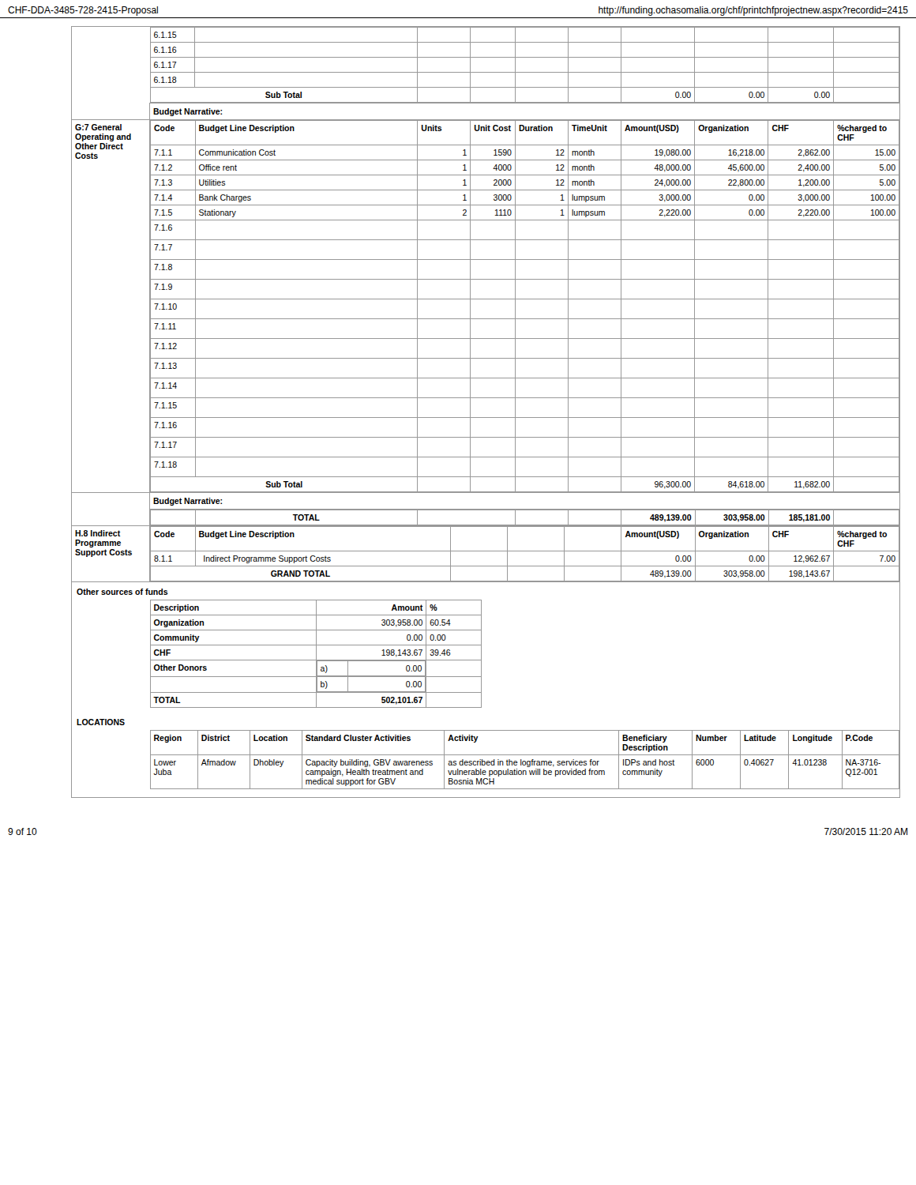CHF-DDA-3485-728-2415-Proposal
http://funding.ochasomalia.org/chf/printchfprojectnew.aspx?recordid=2415
| | / 6.1.15 / / / / / / / / / / / 6.1.16 / / / / / / / / / / / 6.1.17 / / / / / / / / / / / 6.1.18 / / / / / / / / / / / Sub Total / / / / / 0.00 / 0.00 / 0.00 / / |
| | Budget Narrative: |
| G:7 General Operating and Other Direct Costs | / Code / Budget Line Description / Units / Unit Cost / Duration / TimeUnit / Amount(USD) / Organization / CHF / %charged to CHF / / 7.1.1 / Communication Cost / 1 / 1590 / 12 / month / 19,080.00 / 16,218.00 / 2,862.00 / 15.00 / / 7.1.2 / Office rent / 1 / 4000 / 12 / month / 48,000.00 / 45,600.00 / 2,400.00 / 5.00 / / 7.1.3 / Utilities / 1 / 2000 / 12 / month / 24,000.00 / 22,800.00 / 1,200.00 / 5.00 / / 7.1.4 / Bank Charges / 1 / 3000 / 1 / lumpsum / 3,000.00 / 0.00 / 3,000.00 / 100.00 / / 7.1.5 / Stationary / 2 / 1110 / 1 / lumpsum / 2,220.00 / 0.00 / 2,220.00 / 100.00 / / 7.1.6 / / / / / / / / / / / 7.1.7 / / / / / / / / / / / 7.1.8 / / / / / / / / / / / 7.1.9 / / / / / / / / / / / 7.1.10 / / / / / / / / / / / 7.1.11 / / / / / / / / / / / 7.1.12 / / / / / / / / / / / 7.1.13 / / / / / / / / / / / 7.1.14 / / / / / / / / / / / 7.1.15 / / / / / / / / / / / 7.1.16 / / / / / / / / / / / 7.1.17 / / / / / / / / / / / 7.1.18 / / / / / / / / / / / Sub Total / / / / / 96,300.00 / 84,618.00 / 11,682.00 / / |
| | Budget Narrative: |
| | / / TOTAL / / / / 489,139.00 / 303,958.00 / 185,181.00 / / |
| H.8 Indirect Programme Support Costs | / Code / Budget Line Description / / / / Amount(USD) / Organization / CHF / %charged to CHF / / 8.1.1 / Indirect Programme Support Costs / / / / 0.00 / 0.00 / 12,962.67 / 7.00 / / GRAND TOTAL / / / / 489,139.00 / 303,958.00 / 198,143.67 / / |
| Other sources of funds |
| | / Description / Amount / % / / Organization / 303,958.00 / 60.54 / / Community / 0.00 / 0.00 / / CHF / 198,143.67 / 39.46 / / Other Donors / / a) / 0.00 / / / / / / b) / 0.00 / / / / TOTAL / 502,101.67 / / |
| LOCATIONS |
| | / Region / District / Location / Standard Cluster Activities / Activity / Beneficiary Description / Number / Latitude / Longitude / P.Code / / Lower Juba / Afmadow / Dhobley / Capacity building, GBV awareness campaign, Health treatment and medical support for GBV / as described in the logframe, services for vulnerable population will be provided from Bosnia MCH / IDPs and host community / 6000 / 0.40627 / 41.01238 / NA-3716-Q12-001 / |
9 of 10
7/30/2015 11:20 AM